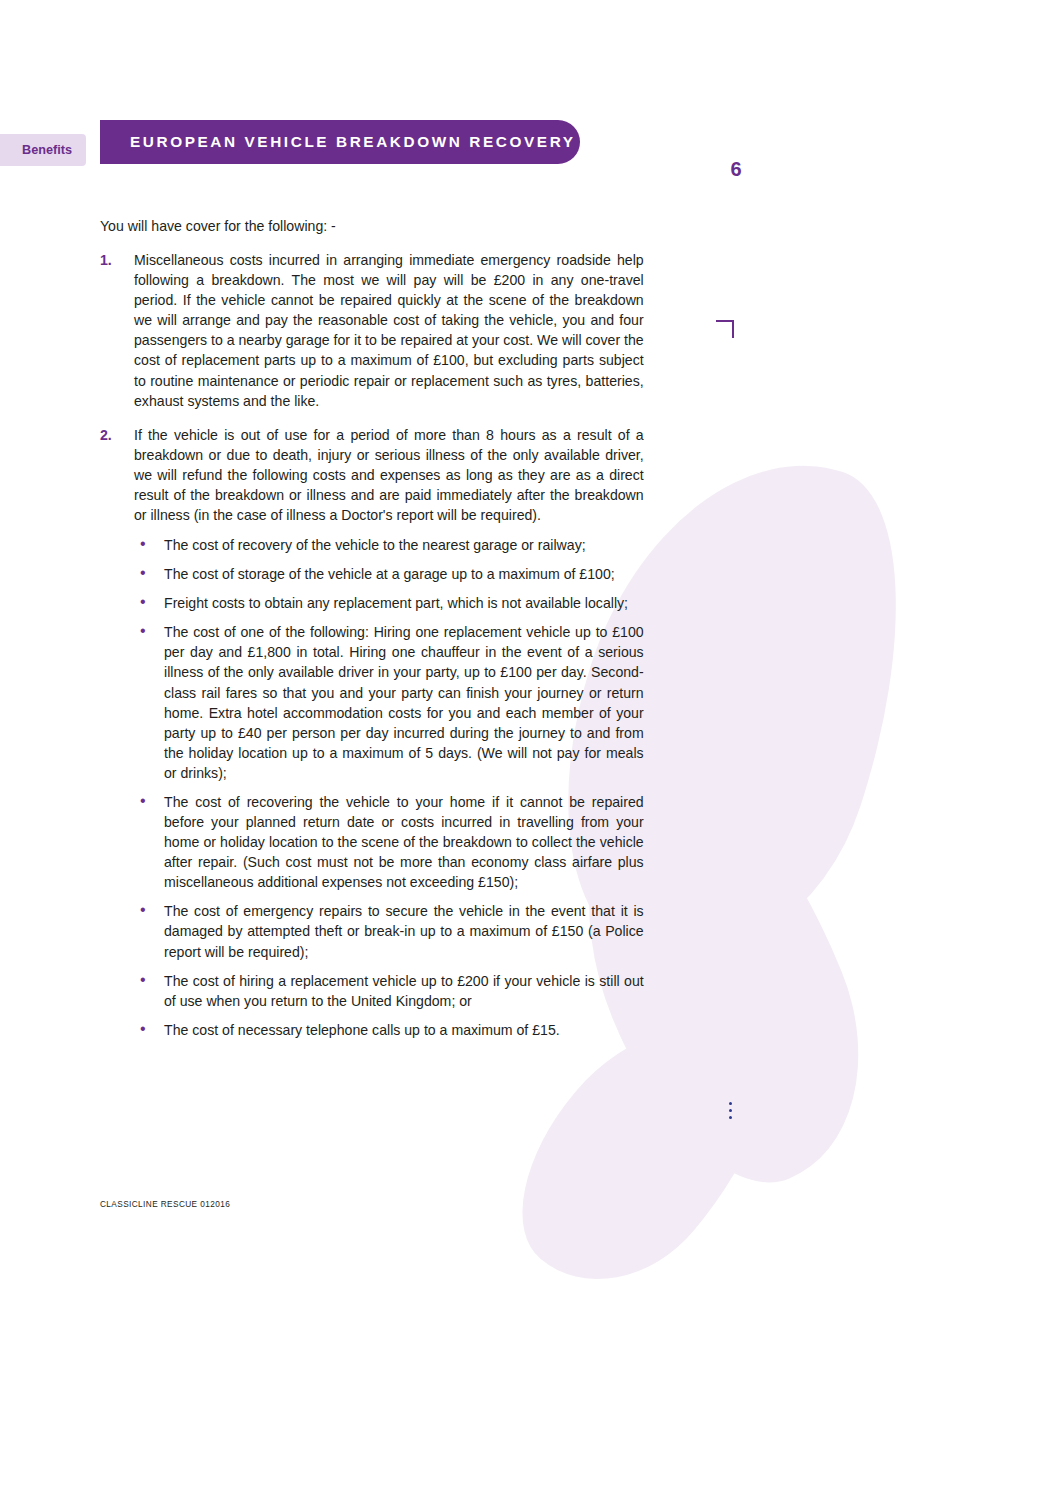6
Benefits
European Vehicle Breakdown Recovery
You will have cover for the following: -
Miscellaneous costs incurred in arranging immediate emergency roadside help following a breakdown. The most we will pay will be £200 in any one-travel period. If the vehicle cannot be repaired quickly at the scene of the breakdown we will arrange and pay the reasonable cost of taking the vehicle, you and four passengers to a nearby garage for it to be repaired at your cost. We will cover the cost of replacement parts up to a maximum of £100, but excluding parts subject to routine maintenance or periodic repair or replacement such as tyres, batteries, exhaust systems and the like.
If the vehicle is out of use for a period of more than 8 hours as a result of a breakdown or due to death, injury or serious illness of the only available driver, we will refund the following costs and expenses as long as they are as a direct result of the breakdown or illness and are paid immediately after the breakdown or illness (in the case of illness a Doctor's report will be required).
The cost of recovery of the vehicle to the nearest garage or railway;
The cost of storage of the vehicle at a garage up to a maximum of £100;
Freight costs to obtain any replacement part, which is not available locally;
The cost of one of the following: Hiring one replacement vehicle up to £100 per day and £1,800 in total. Hiring one chauffeur in the event of a serious illness of the only available driver in your party, up to £100 per day. Second-class rail fares so that you and your party can finish your journey or return home. Extra hotel accommodation costs for you and each member of your party up to £40 per person per day incurred during the journey to and from the holiday location up to a maximum of 5 days. (We will not pay for meals or drinks);
The cost of recovering the vehicle to your home if it cannot be repaired before your planned return date or costs incurred in travelling from your home or holiday location to the scene of the breakdown to collect the vehicle after repair. (Such cost must not be more than economy class airfare plus miscellaneous additional expenses not exceeding £150);
The cost of emergency repairs to secure the vehicle in the event that it is damaged by attempted theft or break-in up to a maximum of £150 (a Police report will be required);
The cost of hiring a replacement vehicle up to £200 if your vehicle is still out of use when you return to the United Kingdom; or
The cost of necessary telephone calls up to a maximum of £15.
CLASSICLINE RESCUE 012016